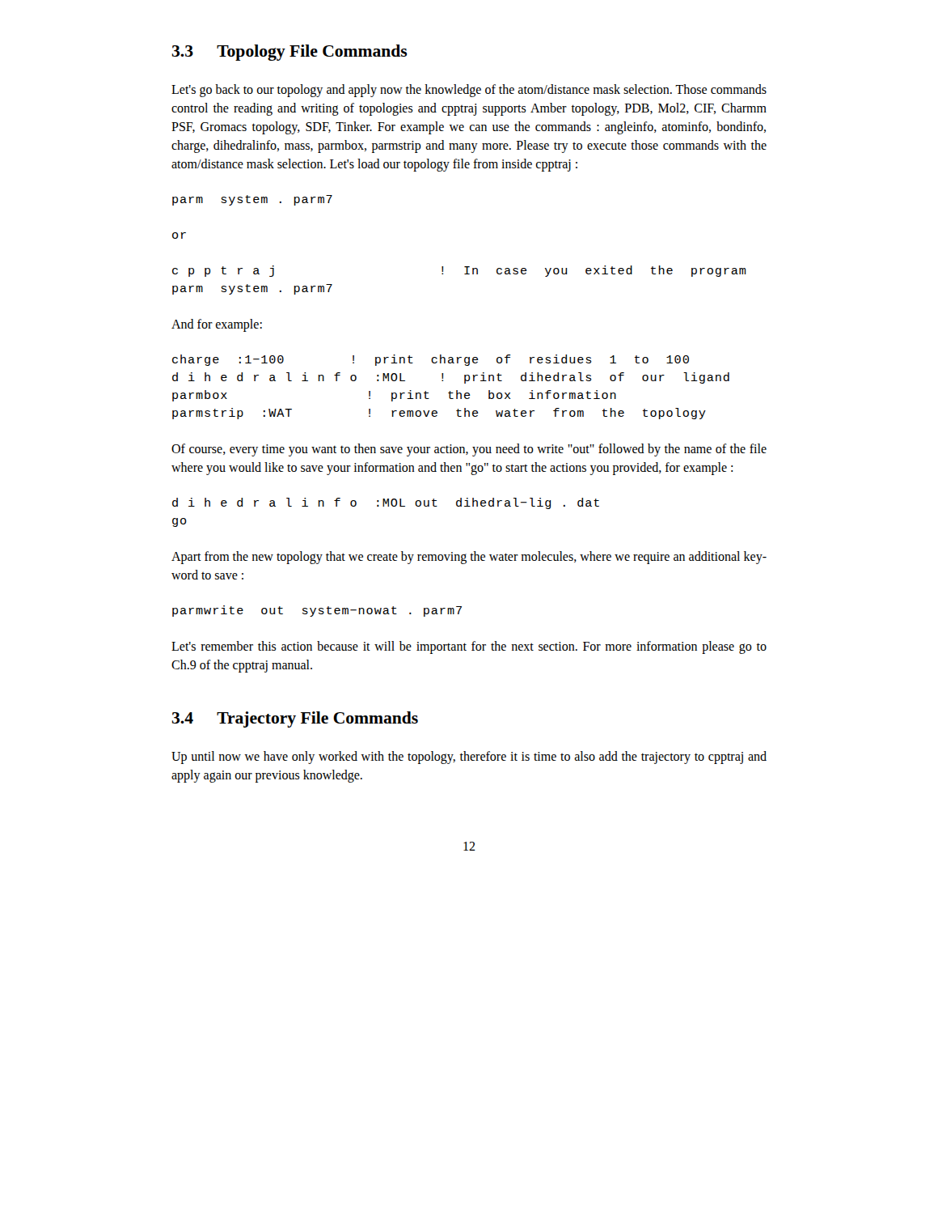3.3 Topology File Commands
Let's go back to our topology and apply now the knowledge of the atom/distance mask selection. Those commands control the reading and writing of topologies and cpptraj supports Amber topology, PDB, Mol2, CIF, Charmm PSF, Gromacs topology, SDF, Tinker. For example we can use the commands : angleinfo, atominfo, bondinfo, charge, dihedralinfo, mass, parmbox, parmstrip and many more. Please try to execute those commands with the atom/distance mask selection. Let's load our topology file from inside cpptraj :
parm  system . parm7

or

c p p t r a j                    !  In  case  you  exited  the  program
parm  system . parm7
And for example:
charge  :1−100        !  print  charge  of  residues  1  to  100
d i h e d r a l i n f o  :MOL    !  print  dihedrals  of  our  ligand
parmbox                 !  print  the  box  information
parmstrip  :WAT         !  remove  the  water  from  the  topology
Of course, every time you want to then save your action, you need to write "out" followed by the name of the file where you would like to save your information and then "go" to start the actions you provided, for example :
d i h e d r a l i n f o  :MOL out  dihedral−lig . dat
go
Apart from the new topology that we create by removing the water molecules, where we require an additional keyword to save :
parmwrite  out  system−nowat . parm7
Let's remember this action because it will be important for the next section. For more information please go to Ch.9 of the cpptraj manual.
3.4 Trajectory File Commands
Up until now we have only worked with the topology, therefore it is time to also add the trajectory to cpptraj and apply again our previous knowledge.
12